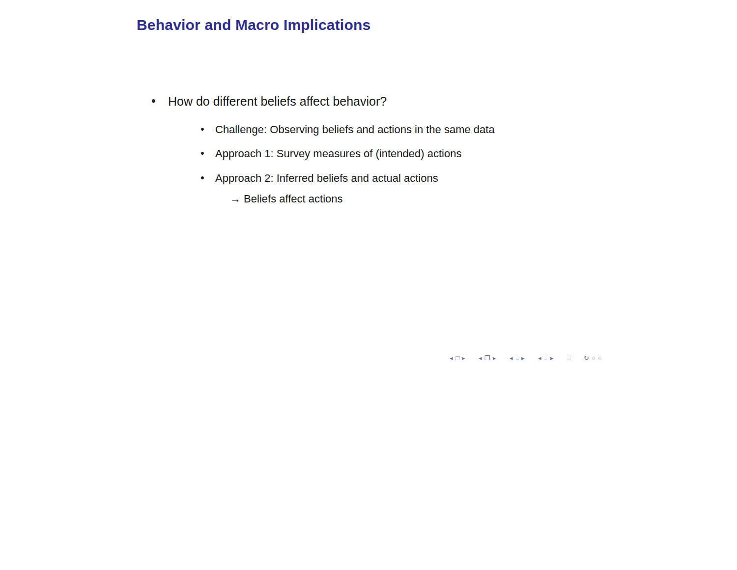Behavior and Macro Implications
How do different beliefs affect behavior?
Challenge: Observing beliefs and actions in the same data
Approach 1: Survey measures of (intended) actions
Approach 2: Inferred beliefs and actual actions
→ Beliefs affect actions
◂□▸ ◂❐▸ ◂≡▸ ◂≡▸ ≡ ↻○○